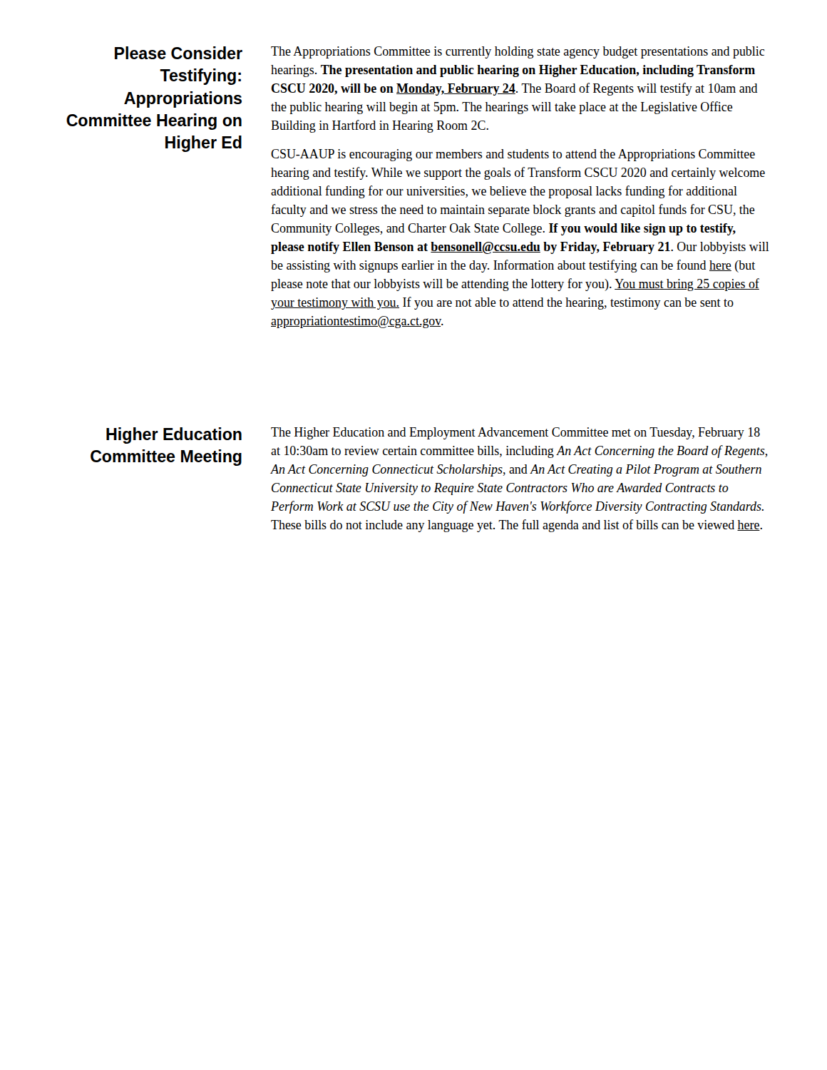Please Consider Testifying: Appropriations Committee Hearing on Higher Ed
The Appropriations Committee is currently holding state agency budget presentations and public hearings. The presentation and public hearing on Higher Education, including Transform CSCU 2020, will be on Monday, February 24. The Board of Regents will testify at 10am and the public hearing will begin at 5pm. The hearings will take place at the Legislative Office Building in Hartford in Hearing Room 2C.
CSU-AAUP is encouraging our members and students to attend the Appropriations Committee hearing and testify. While we support the goals of Transform CSCU 2020 and certainly welcome additional funding for our universities, we believe the proposal lacks funding for additional faculty and we stress the need to maintain separate block grants and capitol funds for CSU, the Community Colleges, and Charter Oak State College. If you would like sign up to testify, please notify Ellen Benson at bensonell@ccsu.edu by Friday, February 21. Our lobbyists will be assisting with signups earlier in the day. Information about testifying can be found here (but please note that our lobbyists will be attending the lottery for you). You must bring 25 copies of your testimony with you. If you are not able to attend the hearing, testimony can be sent to appropriationtestimo@cga.ct.gov.
Higher Education Committee Meeting
The Higher Education and Employment Advancement Committee met on Tuesday, February 18 at 10:30am to review certain committee bills, including An Act Concerning the Board of Regents, An Act Concerning Connecticut Scholarships, and An Act Creating a Pilot Program at Southern Connecticut State University to Require State Contractors Who are Awarded Contracts to Perform Work at SCSU use the City of New Haven's Workforce Diversity Contracting Standards. These bills do not include any language yet. The full agenda and list of bills can be viewed here.